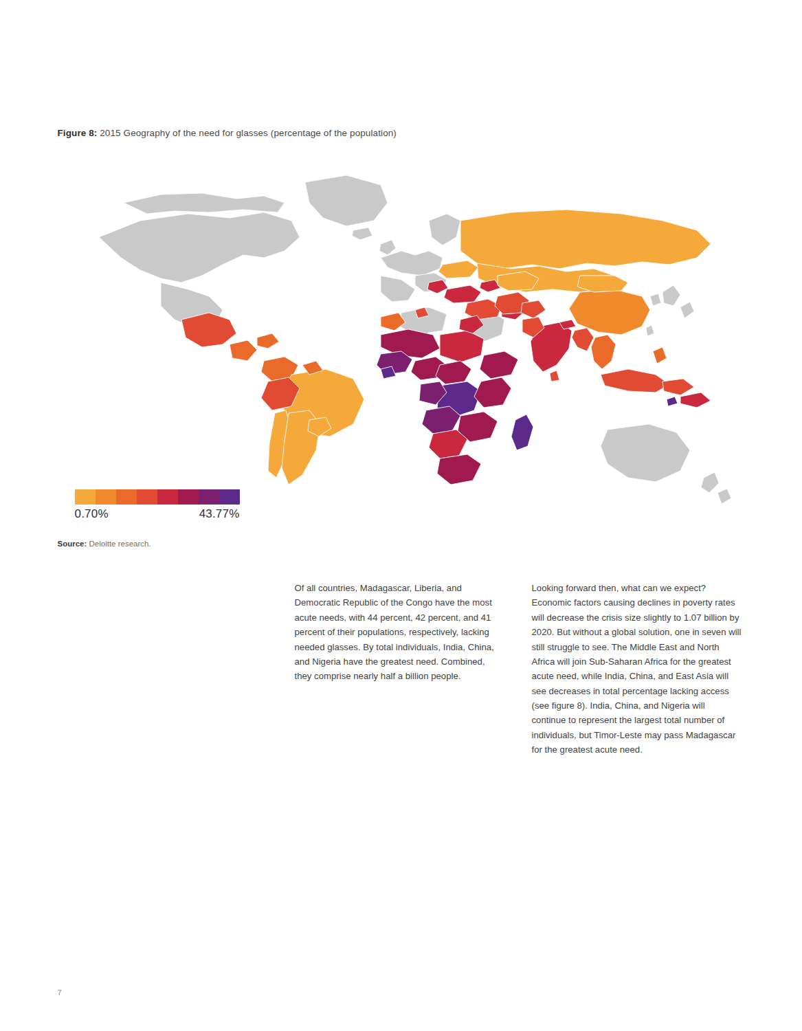Figure 8: 2015 Geography of the need for glasses (percentage of the population)
0.70% 43.77%
Source: Deloitte research.
Of all countries, Madagascar, Liberia, and Democratic Republic of the Congo have the most acute needs, with 44 percent, 42 percent, and 41 percent of their populations, respectively, lacking needed glasses. By total individuals, India, China, and Nigeria have the greatest need. Combined, they comprise nearly half a billion people.
Looking forward then, what can we expect? Economic factors causing declines in poverty rates will decrease the crisis size slightly to 1.07 billion by 2020. But without a global solution, one in seven will still struggle to see. The Middle East and North Africa will join Sub-Saharan Africa for the greatest acute need, while India, China, and East Asia will see decreases in total percentage lacking access (see figure 8). India, China, and Nigeria will continue to represent the largest total number of individuals, but Timor-Leste may pass Madagascar for the greatest acute need.
7